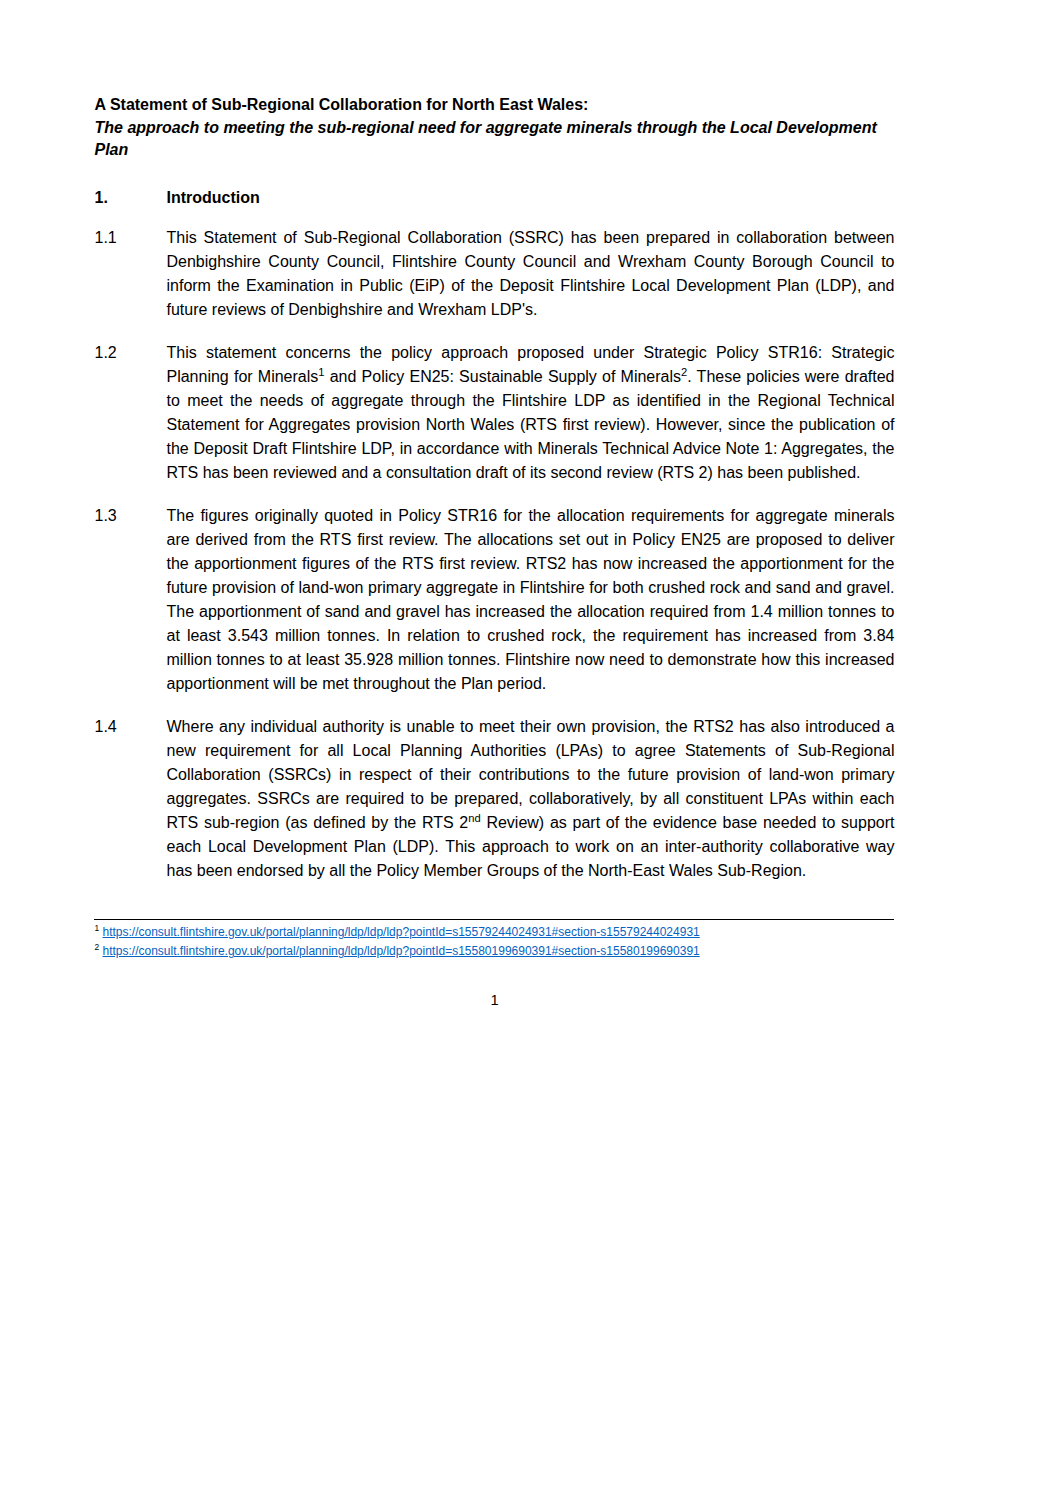A Statement of Sub-Regional Collaboration for North East Wales:
The approach to meeting the sub-regional need for aggregate minerals through the Local Development Plan
1. Introduction
1.1
This Statement of Sub-Regional Collaboration (SSRC) has been prepared in collaboration between Denbighshire County Council, Flintshire County Council and Wrexham County Borough Council to inform the Examination in Public (EiP) of the Deposit Flintshire Local Development Plan (LDP), and future reviews of Denbighshire and Wrexham LDP's.
1.2
This statement concerns the policy approach proposed under Strategic Policy STR16: Strategic Planning for Minerals1 and Policy EN25: Sustainable Supply of Minerals2. These policies were drafted to meet the needs of aggregate through the Flintshire LDP as identified in the Regional Technical Statement for Aggregates provision North Wales (RTS first review). However, since the publication of the Deposit Draft Flintshire LDP, in accordance with Minerals Technical Advice Note 1: Aggregates, the RTS has been reviewed and a consultation draft of its second review (RTS 2) has been published.
1.3
The figures originally quoted in Policy STR16 for the allocation requirements for aggregate minerals are derived from the RTS first review. The allocations set out in Policy EN25 are proposed to deliver the apportionment figures of the RTS first review. RTS2 has now increased the apportionment for the future provision of land-won primary aggregate in Flintshire for both crushed rock and sand and gravel. The apportionment of sand and gravel has increased the allocation required from 1.4 million tonnes to at least 3.543 million tonnes. In relation to crushed rock, the requirement has increased from 3.84 million tonnes to at least 35.928 million tonnes. Flintshire now need to demonstrate how this increased apportionment will be met throughout the Plan period.
1.4
Where any individual authority is unable to meet their own provision, the RTS2 has also introduced a new requirement for all Local Planning Authorities (LPAs) to agree Statements of Sub-Regional Collaboration (SSRCs) in respect of their contributions to the future provision of land-won primary aggregates. SSRCs are required to be prepared, collaboratively, by all constituent LPAs within each RTS sub-region (as defined by the RTS 2nd Review) as part of the evidence base needed to support each Local Development Plan (LDP). This approach to work on an inter-authority collaborative way has been endorsed by all the Policy Member Groups of the North-East Wales Sub-Region.
1 https://consult.flintshire.gov.uk/portal/planning/ldp/ldp/ldp?pointId=s15579244024931#section-s15579244024931
2 https://consult.flintshire.gov.uk/portal/planning/ldp/ldp/ldp?pointId=s15580199690391#section-s15580199690391
1